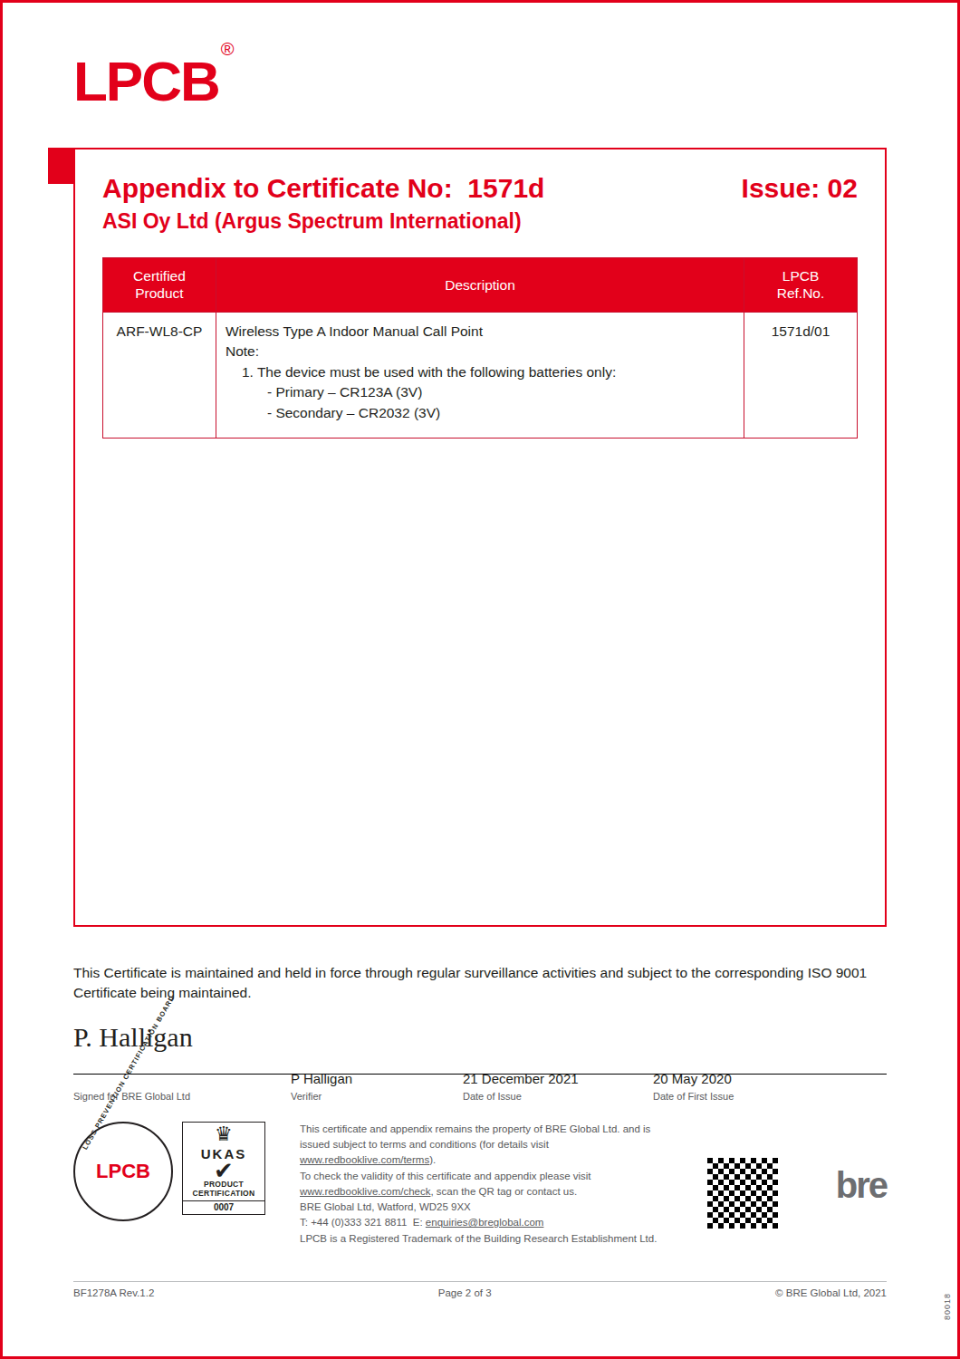LPCB®
Issue: 02
Appendix to Certificate No: 1571d
ASI Oy Ltd (Argus Spectrum International)
| Certified Product | Description | LPCB Ref.No. |
| --- | --- | --- |
| ARF-WL8-CP | Wireless Type A Indoor Manual Call Point Note: 1. The device must be used with the following batteries only: - Primary – CR123A (3V) - Secondary – CR2032 (3V) | 1571d/01 |
This Certificate is maintained and held in force through regular surveillance activities and subject to the corresponding ISO 9001 Certificate being maintained.
P. Halligan
P Halligan 21 December 2021 20 May 2020
Signed for BRE Global Ltd Verifier Date of Issue Date of First Issue
LPCB
LOSS PREVENTION CERTIFICATION BOARD
♛
UKAS
✔
PRODUCT
CERTIFICATION
0007
This certificate and appendix remains the property of BRE Global Ltd. and is issued subject to terms and conditions (for details visit www.redbooklive.com/terms).
To check the validity of this certificate and appendix please visit www.redbooklive.com/check, scan the QR tag or contact us.
BRE Global Ltd, Watford, WD25 9XX
T: +44 (0)333 321 8811 E: enquiries@breglobal.com
LPCB is a Registered Trademark of the Building Research Establishment Ltd.
bre
BF1278A Rev.1.2 Page 2 of 3 © BRE Global Ltd, 2021
80018